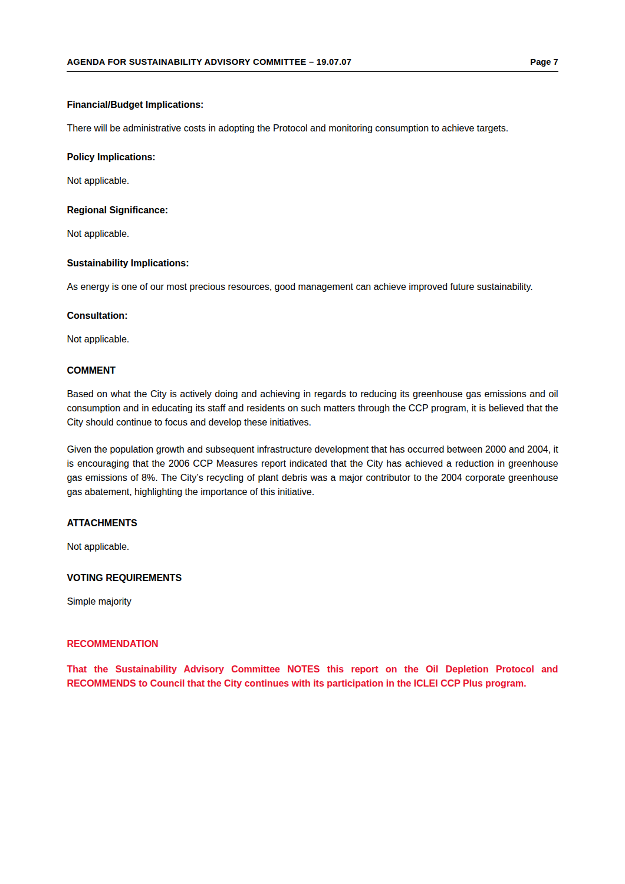AGENDA FOR SUSTAINABILITY ADVISORY COMMITTEE – 19.07.07 Page 7
Financial/Budget Implications:
There will be administrative costs in adopting the Protocol and monitoring consumption to achieve targets.
Policy Implications:
Not applicable.
Regional Significance:
Not applicable.
Sustainability Implications:
As energy is one of our most precious resources, good management can achieve improved future sustainability.
Consultation:
Not applicable.
COMMENT
Based on what the City is actively doing and achieving in regards to reducing its greenhouse gas emissions and oil consumption and in educating its staff and residents on such matters through the CCP program, it is believed that the City should continue to focus and develop these initiatives.
Given the population growth and subsequent infrastructure development that has occurred between 2000 and 2004, it is encouraging that the 2006 CCP Measures report indicated that the City has achieved a reduction in greenhouse gas emissions of 8%. The City’s recycling of plant debris was a major contributor to the 2004 corporate greenhouse gas abatement, highlighting the importance of this initiative.
ATTACHMENTS
Not applicable.
VOTING REQUIREMENTS
Simple majority
RECOMMENDATION
That the Sustainability Advisory Committee NOTES this report on the Oil Depletion Protocol and RECOMMENDS to Council that the City continues with its participation in the ICLEI CCP Plus program.